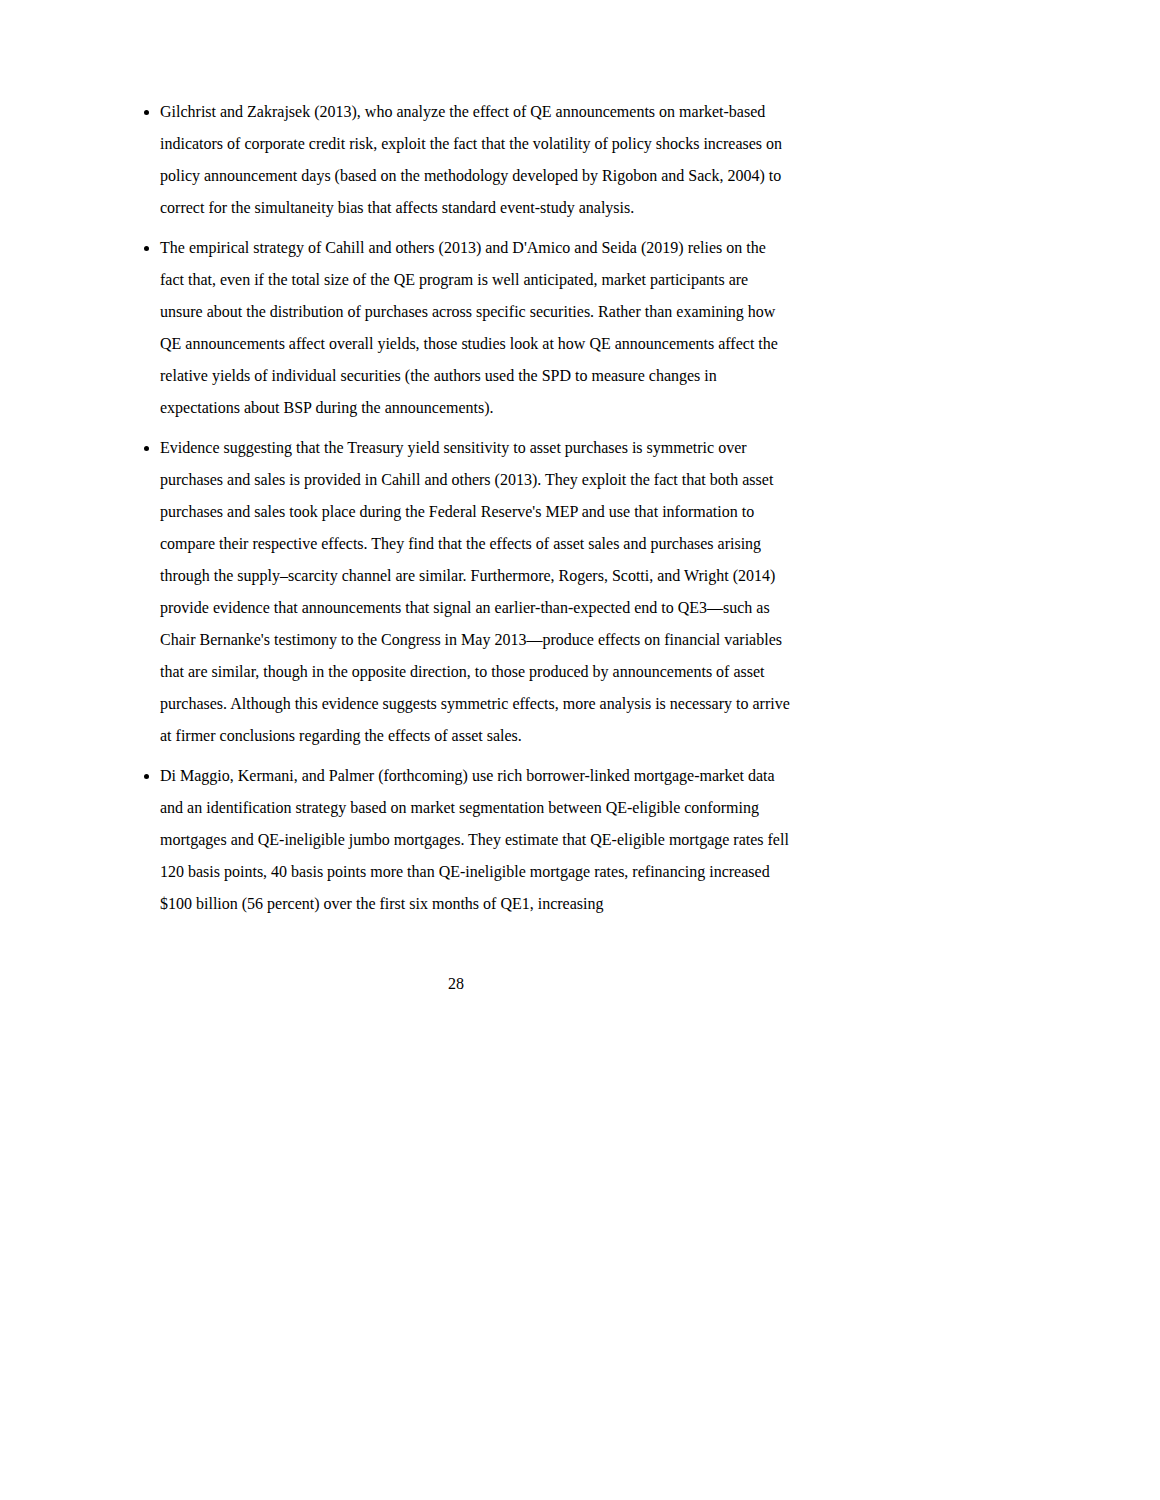Gilchrist and Zakrajsek (2013), who analyze the effect of QE announcements on market-based indicators of corporate credit risk, exploit the fact that the volatility of policy shocks increases on policy announcement days (based on the methodology developed by Rigobon and Sack, 2004) to correct for the simultaneity bias that affects standard event-study analysis.
The empirical strategy of Cahill and others (2013) and D'Amico and Seida (2019) relies on the fact that, even if the total size of the QE program is well anticipated, market participants are unsure about the distribution of purchases across specific securities. Rather than examining how QE announcements affect overall yields, those studies look at how QE announcements affect the relative yields of individual securities (the authors used the SPD to measure changes in expectations about BSP during the announcements).
Evidence suggesting that the Treasury yield sensitivity to asset purchases is symmetric over purchases and sales is provided in Cahill and others (2013). They exploit the fact that both asset purchases and sales took place during the Federal Reserve's MEP and use that information to compare their respective effects. They find that the effects of asset sales and purchases arising through the supply–scarcity channel are similar. Furthermore, Rogers, Scotti, and Wright (2014) provide evidence that announcements that signal an earlier-than-expected end to QE3—such as Chair Bernanke's testimony to the Congress in May 2013—produce effects on financial variables that are similar, though in the opposite direction, to those produced by announcements of asset purchases. Although this evidence suggests symmetric effects, more analysis is necessary to arrive at firmer conclusions regarding the effects of asset sales.
Di Maggio, Kermani, and Palmer (forthcoming) use rich borrower-linked mortgage-market data and an identification strategy based on market segmentation between QE-eligible conforming mortgages and QE-ineligible jumbo mortgages. They estimate that QE-eligible mortgage rates fell 120 basis points, 40 basis points more than QE-ineligible mortgage rates, refinancing increased $100 billion (56 percent) over the first six months of QE1, increasing
28